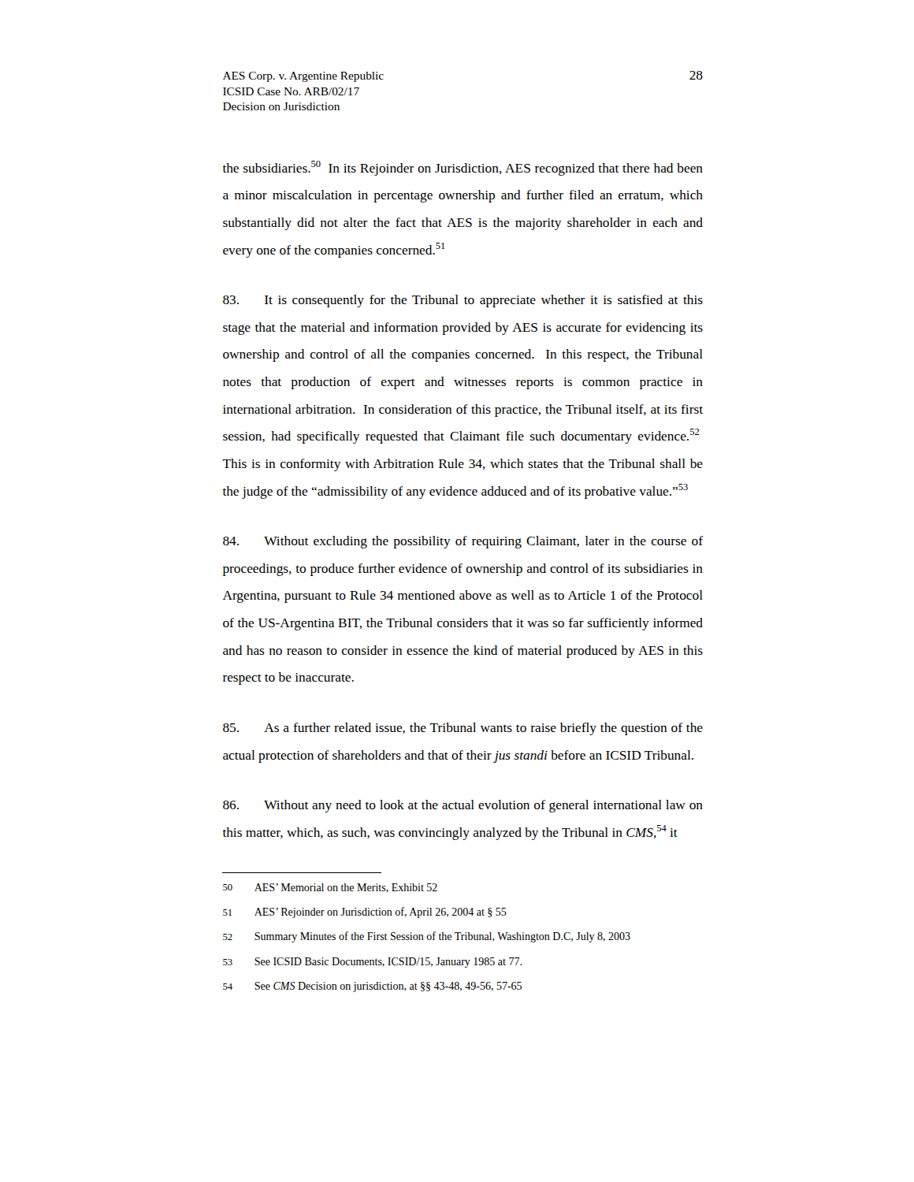AES Corp. v. Argentine Republic
ICSID Case No. ARB/02/17
Decision on Jurisdiction
28
the subsidiaries.50 In its Rejoinder on Jurisdiction, AES recognized that there had been a minor miscalculation in percentage ownership and further filed an erratum, which substantially did not alter the fact that AES is the majority shareholder in each and every one of the companies concerned.51
83. It is consequently for the Tribunal to appreciate whether it is satisfied at this stage that the material and information provided by AES is accurate for evidencing its ownership and control of all the companies concerned. In this respect, the Tribunal notes that production of expert and witnesses reports is common practice in international arbitration. In consideration of this practice, the Tribunal itself, at its first session, had specifically requested that Claimant file such documentary evidence.52 This is in conformity with Arbitration Rule 34, which states that the Tribunal shall be the judge of the “admissibility of any evidence adduced and of its probative value.”53
84. Without excluding the possibility of requiring Claimant, later in the course of proceedings, to produce further evidence of ownership and control of its subsidiaries in Argentina, pursuant to Rule 34 mentioned above as well as to Article 1 of the Protocol of the US-Argentina BIT, the Tribunal considers that it was so far sufficiently informed and has no reason to consider in essence the kind of material produced by AES in this respect to be inaccurate.
85. As a further related issue, the Tribunal wants to raise briefly the question of the actual protection of shareholders and that of their jus standi before an ICSID Tribunal.
86. Without any need to look at the actual evolution of general international law on this matter, which, as such, was convincingly analyzed by the Tribunal in CMS,54 it
50
AES’ Memorial on the Merits, Exhibit 52
51
AES’ Rejoinder on Jurisdiction of, April 26, 2004 at § 55
52
Summary Minutes of the First Session of the Tribunal, Washington D.C, July 8, 2003
53
See ICSID Basic Documents, ICSID/15, January 1985 at 77.
54
See CMS Decision on jurisdiction, at §§ 43-48, 49-56, 57-65